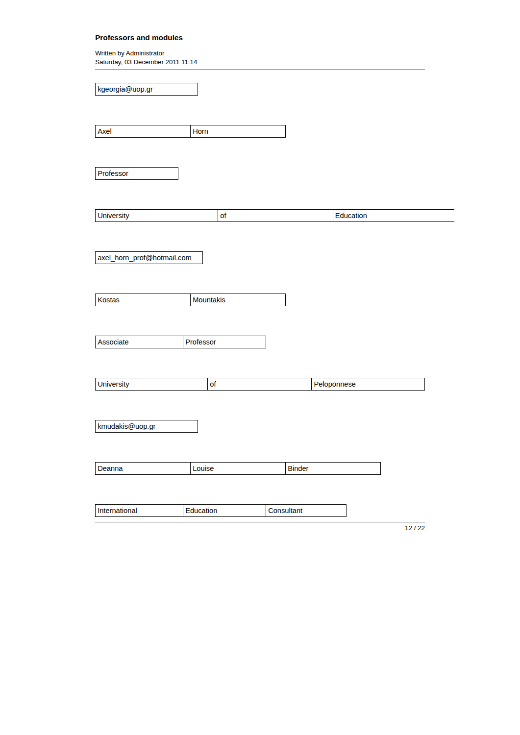Professors and modules
Written by Administrator
Saturday, 03 December 2011 11:14
| kgeorgia@uop.gr |
| Axel | Horn |
| Professor |
| University | of | Education | in | Schwa |
| axel_horn_prof@hotmail.com |
| Kostas | Mountakis |
| Associate | Professor |
| University | of | Peloponnese |
| kmudakis@uop.gr |
| Deanna | Louise | Binder |
| International | Education | Consultant |
12 / 22